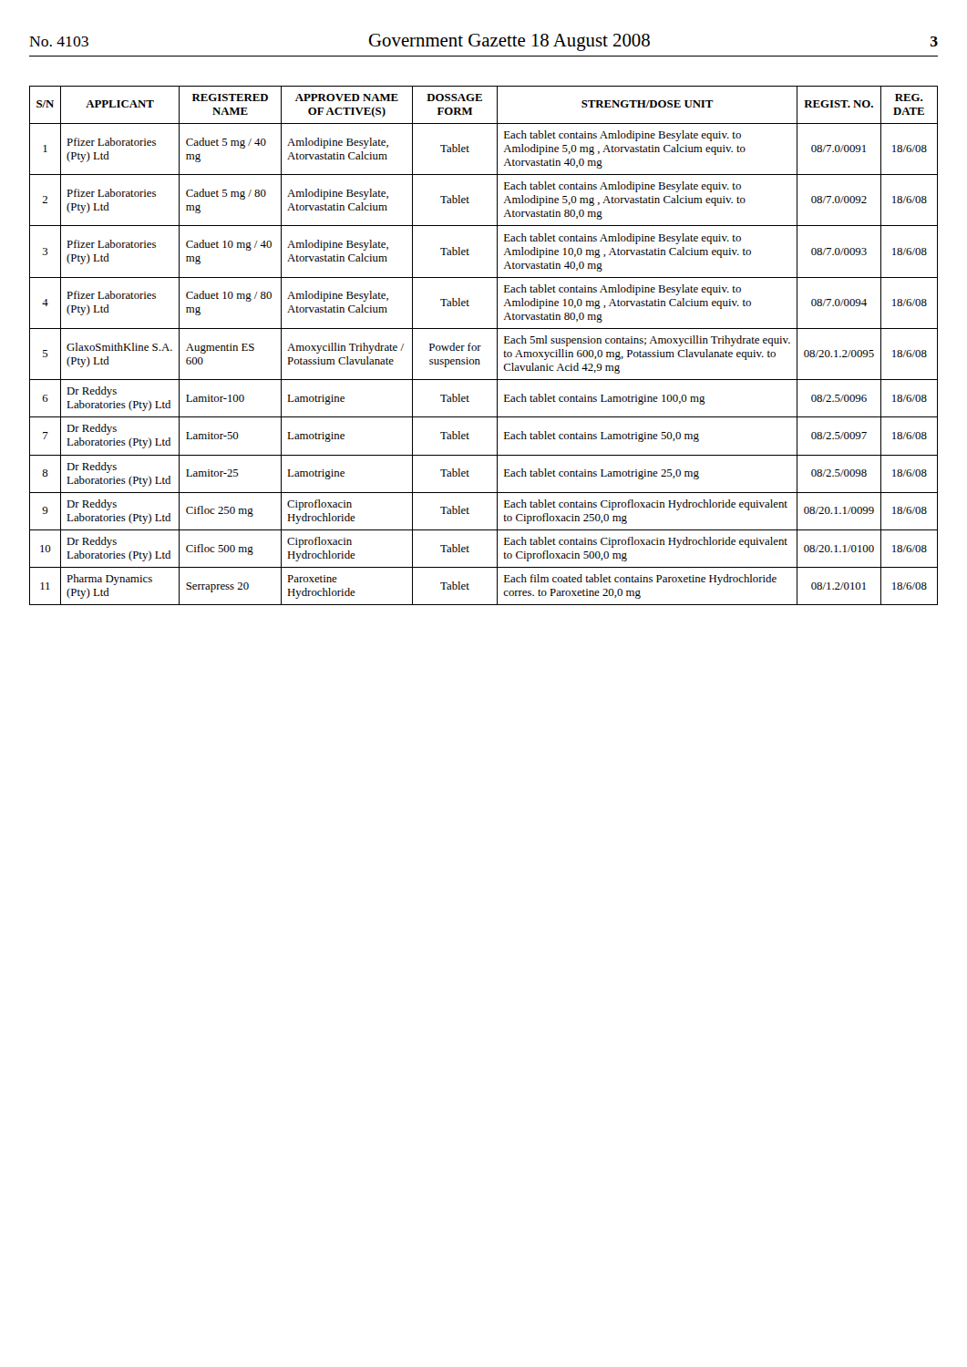No. 4103 Government Gazette 18 August 2008 3
| S/N | APPLICANT | REGISTERED NAME | APPROVED NAME OF ACTIVE(S) | DOSSAGE FORM | STRENGTH/DOSE UNIT | REGIST. NO. | REG. DATE |
| --- | --- | --- | --- | --- | --- | --- | --- |
| 1 | Pfizer Laboratories (Pty) Ltd | Caduet 5 mg / 40 mg | Amlodipine Besylate, Atorvastatin Calcium | Tablet | Each tablet contains Amlodipine Besylate equiv. to Amlodipine 5,0 mg , Atorvastatin Calcium equiv. to Atorvastatin 40,0 mg | 08/7.0/0091 | 18/6/08 |
| 2 | Pfizer Laboratories (Pty) Ltd | Caduet 5 mg / 80 mg | Amlodipine Besylate, Atorvastatin Calcium | Tablet | Each tablet contains Amlodipine Besylate equiv. to Amlodipine 5,0 mg , Atorvastatin Calcium equiv. to Atorvastatin 80,0 mg | 08/7.0/0092 | 18/6/08 |
| 3 | Pfizer Laboratories (Pty) Ltd | Caduet 10 mg / 40 mg | Amlodipine Besylate, Atorvastatin Calcium | Tablet | Each tablet contains Amlodipine Besylate equiv. to Amlodipine 10,0 mg , Atorvastatin Calcium equiv. to Atorvastatin 40,0 mg | 08/7.0/0093 | 18/6/08 |
| 4 | Pfizer Laboratories (Pty) Ltd | Caduet 10 mg / 80 mg | Amlodipine Besylate, Atorvastatin Calcium | Tablet | Each tablet contains Amlodipine Besylate equiv. to Amlodipine 10,0 mg , Atorvastatin Calcium equiv. to Atorvastatin 80,0 mg | 08/7.0/0094 | 18/6/08 |
| 5 | GlaxoSmithKline S.A. (Pty) Ltd | Augmentin ES 600 | Amoxycillin Trihydrate / Potassium Clavulanate | Powder for suspension | Each 5ml suspension contains; Amoxycillin Trihydrate equiv. to Amoxycillin 600,0 mg, Potassium Clavulanate equiv. to Clavulanic Acid 42,9 mg | 08/20.1.2/0095 | 18/6/08 |
| 6 | Dr Reddys Laboratories (Pty) Ltd | Lamitor-100 | Lamotrigine | Tablet | Each tablet contains Lamotrigine 100,0 mg | 08/2.5/0096 | 18/6/08 |
| 7 | Dr Reddys Laboratories (Pty) Ltd | Lamitor-50 | Lamotrigine | Tablet | Each tablet contains Lamotrigine 50,0 mg | 08/2.5/0097 | 18/6/08 |
| 8 | Dr Reddys Laboratories (Pty) Ltd | Lamitor-25 | Lamotrigine | Tablet | Each tablet contains Lamotrigine 25,0 mg | 08/2.5/0098 | 18/6/08 |
| 9 | Dr Reddys Laboratories (Pty) Ltd | Cifloc 250 mg | Ciprofloxacin Hydrochloride | Tablet | Each tablet contains Ciprofloxacin Hydrochloride equivalent to Ciprofloxacin 250,0 mg | 08/20.1.1/0099 | 18/6/08 |
| 10 | Dr Reddys Laboratories (Pty) Ltd | Cifloc 500 mg | Ciprofloxacin Hydrochloride | Tablet | Each tablet contains Ciprofloxacin Hydrochloride equivalent to Ciprofloxacin 500,0 mg | 08/20.1.1/0100 | 18/6/08 |
| 11 | Pharma Dynamics (Pty) Ltd | Serrapress 20 | Paroxetine Hydrochloride | Tablet | Each film coated tablet contains Paroxetine Hydrochloride corres. to Paroxetine 20,0 mg | 08/1.2/0101 | 18/6/08 |